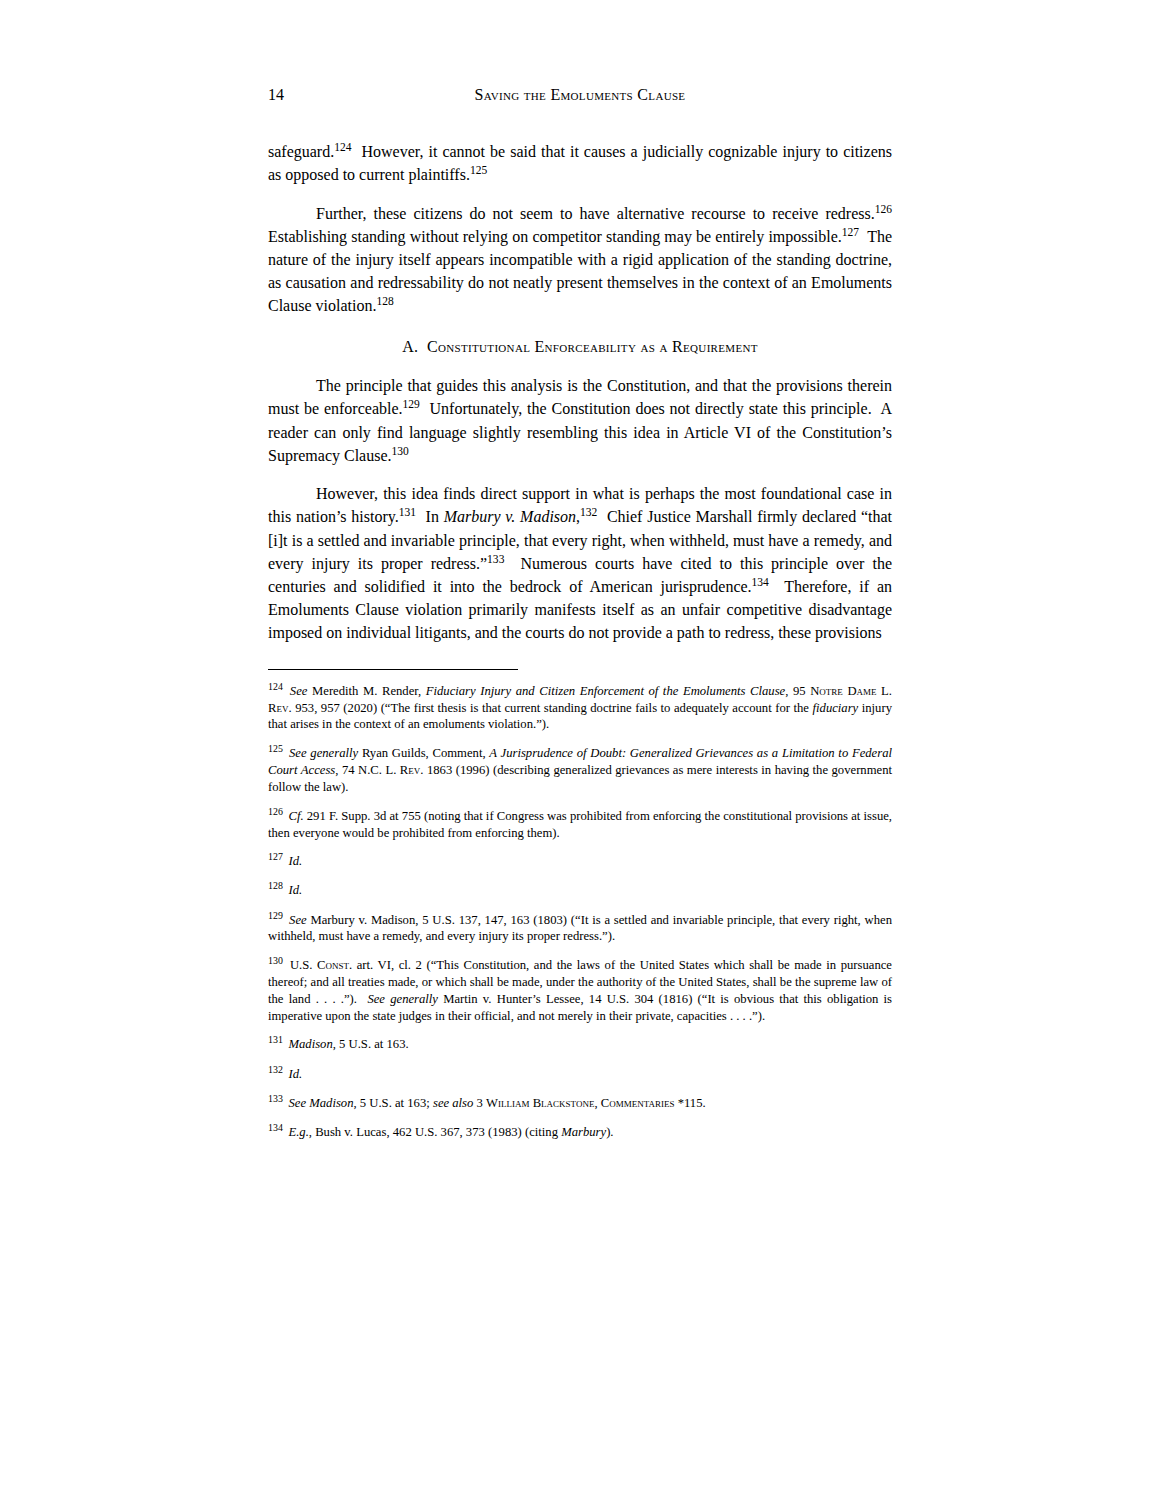14
Saving the Emoluments Clause
safeguard.124 However, it cannot be said that it causes a judicially cognizable injury to citizens as opposed to current plaintiffs.125
Further, these citizens do not seem to have alternative recourse to receive redress.126 Establishing standing without relying on competitor standing may be entirely impossible.127 The nature of the injury itself appears incompatible with a rigid application of the standing doctrine, as causation and redressability do not neatly present themselves in the context of an Emoluments Clause violation.128
A. Constitutional Enforceability as a Requirement
The principle that guides this analysis is the Constitution, and that the provisions therein must be enforceable.129 Unfortunately, the Constitution does not directly state this principle. A reader can only find language slightly resembling this idea in Article VI of the Constitution’s Supremacy Clause.130
However, this idea finds direct support in what is perhaps the most foundational case in this nation’s history.131 In Marbury v. Madison,132 Chief Justice Marshall firmly declared “that [i]t is a settled and invariable principle, that every right, when withheld, must have a remedy, and every injury its proper redress.”133 Numerous courts have cited to this principle over the centuries and solidified it into the bedrock of American jurisprudence.134 Therefore, if an Emoluments Clause violation primarily manifests itself as an unfair competitive disadvantage imposed on individual litigants, and the courts do not provide a path to redress, these provisions
124 See Meredith M. Render, Fiduciary Injury and Citizen Enforcement of the Emoluments Clause, 95 Notre Dame L. Rev. 953, 957 (2020) (“The first thesis is that current standing doctrine fails to adequately account for the fiduciary injury that arises in the context of an emoluments violation.”).
125 See generally Ryan Guilds, Comment, A Jurisprudence of Doubt: Generalized Grievances as a Limitation to Federal Court Access, 74 N.C. L. Rev. 1863 (1996) (describing generalized grievances as mere interests in having the government follow the law).
126 Cf. 291 F. Supp. 3d at 755 (noting that if Congress was prohibited from enforcing the constitutional provisions at issue, then everyone would be prohibited from enforcing them).
127 Id.
128 Id.
129 See Marbury v. Madison, 5 U.S. 137, 147, 163 (1803) (“It is a settled and invariable principle, that every right, when withheld, must have a remedy, and every injury its proper redress.”).
130 U.S. Const. art. VI, cl. 2 (“This Constitution, and the laws of the United States which shall be made in pursuance thereof; and all treaties made, or which shall be made, under the authority of the United States, shall be the supreme law of the land . . . .”). See generally Martin v. Hunter’s Lessee, 14 U.S. 304 (1816) (“It is obvious that this obligation is imperative upon the state judges in their official, and not merely in their private, capacities . . . .”).
131 Madison, 5 U.S. at 163.
132 Id.
133 See Madison, 5 U.S. at 163; see also 3 William Blackstone, Commentaries *115.
134 E.g., Bush v. Lucas, 462 U.S. 367, 373 (1983) (citing Marbury).